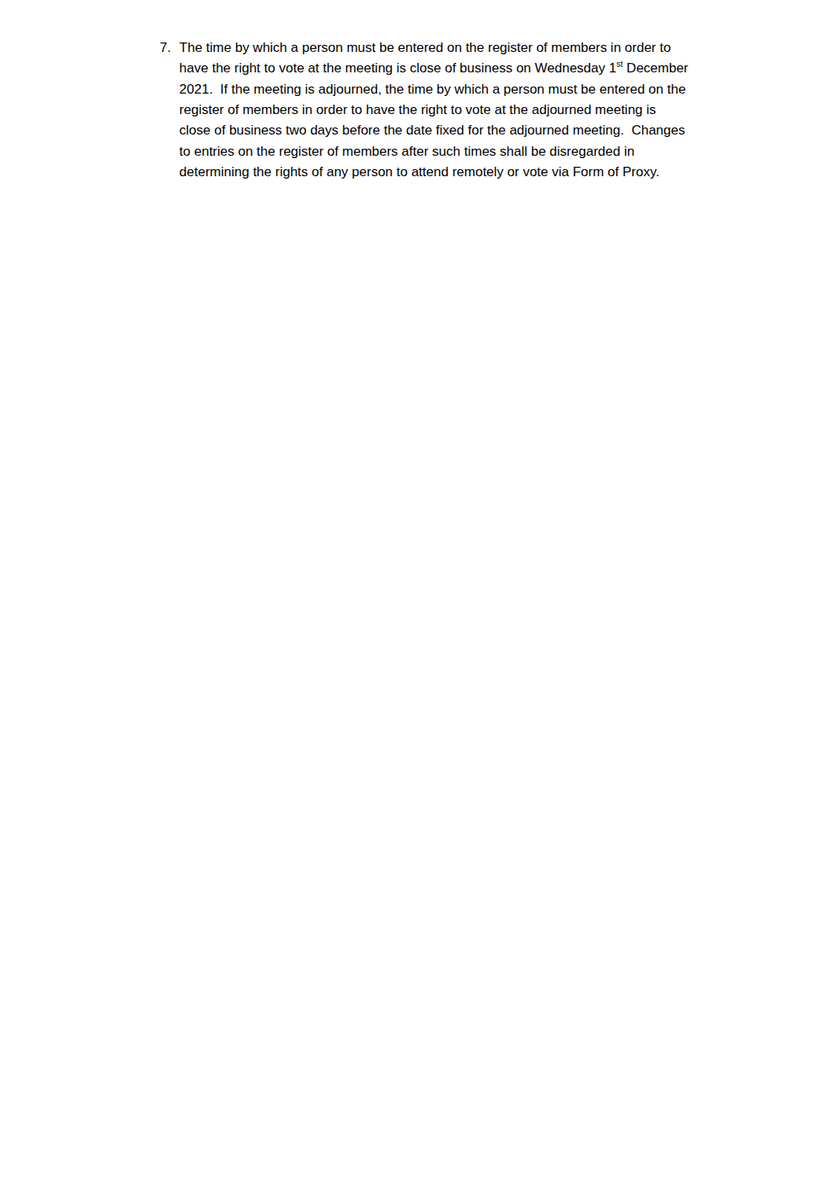The time by which a person must be entered on the register of members in order to have the right to vote at the meeting is close of business on Wednesday 1st December 2021. If the meeting is adjourned, the time by which a person must be entered on the register of members in order to have the right to vote at the adjourned meeting is close of business two days before the date fixed for the adjourned meeting. Changes to entries on the register of members after such times shall be disregarded in determining the rights of any person to attend remotely or vote via Form of Proxy.